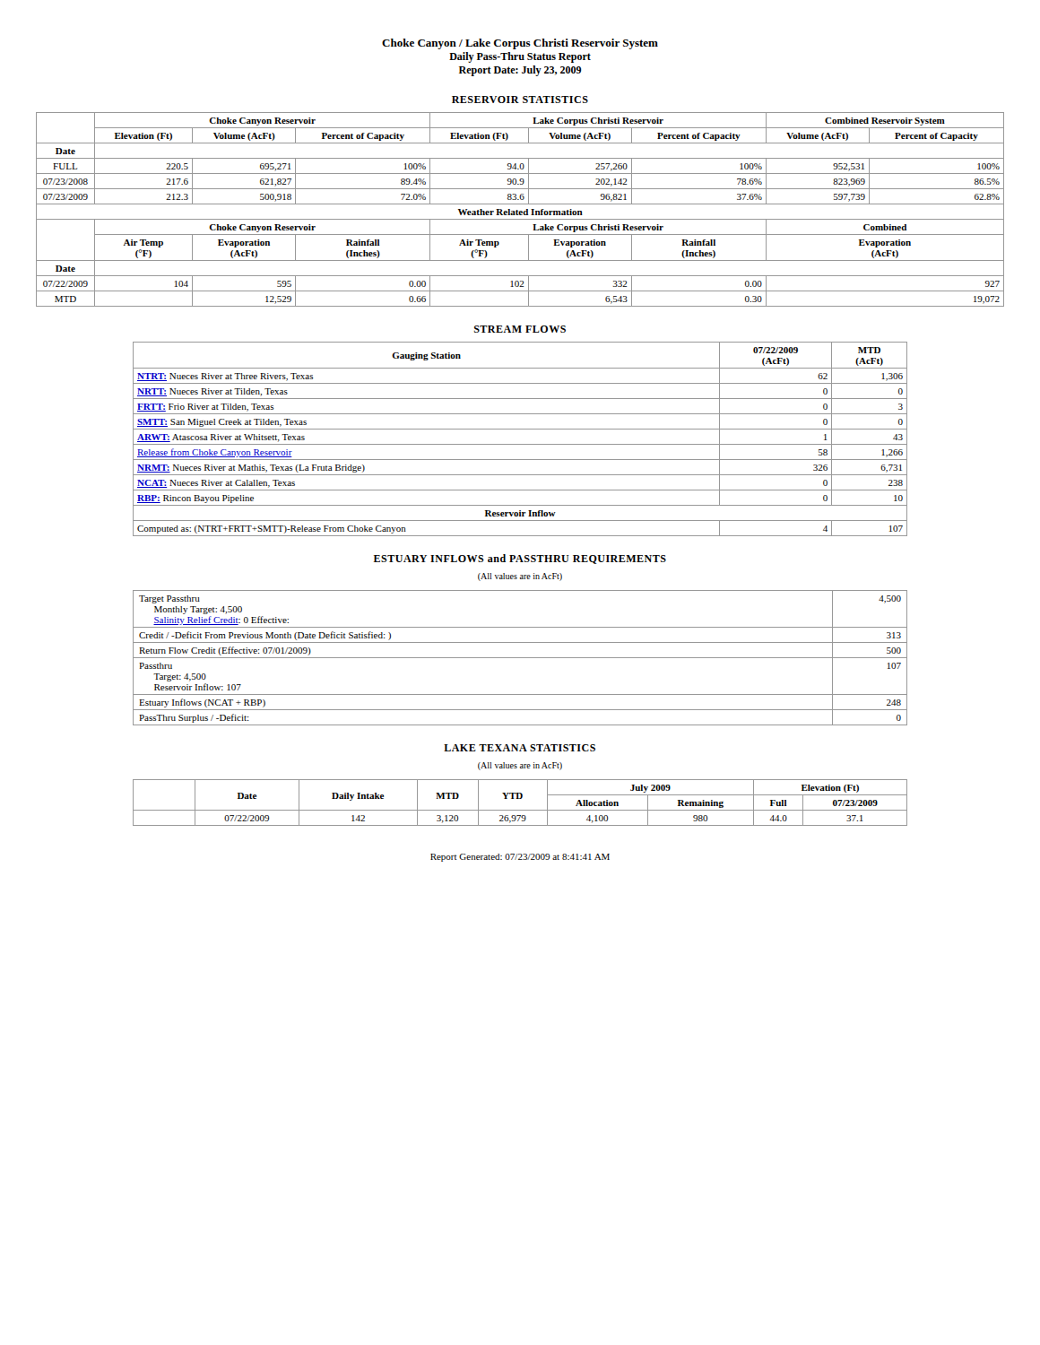Choke Canyon / Lake Corpus Christi Reservoir System
Daily Pass-Thru Status Report
Report Date: July 23, 2009
RESERVOIR STATISTICS
| | Choke Canyon Reservoir | Lake Corpus Christi Reservoir | Combined Reservoir System |
| --- | --- | --- | --- |
| Elevation (Ft) | Volume (AcFt) | Percent of Capacity | Elevation (Ft) | Volume (AcFt) | Percent of Capacity | Volume (AcFt) | Percent of Capacity |
| Date | | | | | | | | |
| FULL | 220.5 | 695,271 | 100% | 94.0 | 257,260 | 100% | 952,531 | 100% |
| 07/23/2008 | 217.6 | 621,827 | 89.4% | 90.9 | 202,142 | 78.6% | 823,969 | 86.5% |
| 07/23/2009 | 212.3 | 500,918 | 72.0% | 83.6 | 96,821 | 37.6% | 597,739 | 62.8% |
| Weather Related Information |
| | Choke Canyon Reservoir | Lake Corpus Christi Reservoir | Combined |
| Air Temp (°F) | Evaporation (AcFt) | Rainfall (Inches) | Air Temp (°F) | Evaporation (AcFt) | Rainfall (Inches) | Evaporation (AcFt) |
| Date | | | | | | | |
| 07/22/2009 | 104 | 595 | 0.00 | 102 | 332 | 0.00 | 927 |
| MTD | | 12,529 | 0.66 | | 6,543 | 0.30 | 19,072 |
STREAM FLOWS
| Gauging Station | 07/22/2009 (AcFt) | MTD (AcFt) |
| --- | --- | --- |
| NTRT: Nueces River at Three Rivers, Texas | 62 | 1,306 |
| NRTT: Nueces River at Tilden, Texas | 0 | 0 |
| FRTT: Frio River at Tilden, Texas | 0 | 3 |
| SMTT: San Miguel Creek at Tilden, Texas | 0 | 0 |
| ARWT: Atascosa River at Whitsett, Texas | 1 | 43 |
| Release from Choke Canyon Reservoir | 58 | 1,266 |
| NRMT: Nueces River at Mathis, Texas (La Fruta Bridge) | 326 | 6,731 |
| NCAT: Nueces River at Calallen, Texas | 0 | 238 |
| RBP: Rincon Bayou Pipeline | 0 | 10 |
| Reservoir Inflow |
| Computed as: (NTRT+FRTT+SMTT)-Release From Choke Canyon | 4 | 107 |
ESTUARY INFLOWS and PASSTHRU REQUIREMENTS
(All values are in AcFt)
| Target Passthru Monthly Target: 4,500 Salinity Relief Credit : 0 Effective: | 4,500 |
| Credit / -Deficit From Previous Month (Date Deficit Satisfied: ) | 313 |
| Return Flow Credit (Effective: 07/01/2009) | 500 |
| Passthru Target: 4,500 Reservoir Inflow: 107 | 107 |
| Estuary Inflows (NCAT + RBP) | 248 |
| PassThru Surplus / -Deficit: | 0 |
LAKE TEXANA STATISTICS
(All values are in AcFt)
| | Date | Daily Intake | MTD | YTD | July 2009 | Elevation (Ft) |
| --- | --- | --- | --- | --- | --- | --- |
| Allocation | Remaining | Full | 07/23/2009 |
| | 07/22/2009 | 142 | 3,120 | 26,979 | 4,100 | 980 | 44.0 | 37.1 |
Report Generated: 07/23/2009 at 8:41:41 AM